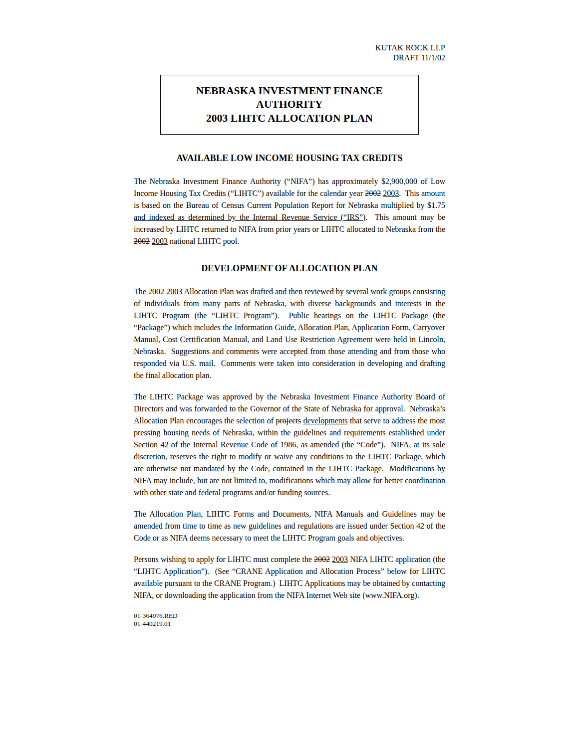KUTAK ROCK LLP
DRAFT 11/1/02
NEBRASKA INVESTMENT FINANCE AUTHORITY
2003 LIHTC ALLOCATION PLAN
AVAILABLE LOW INCOME HOUSING TAX CREDITS
The Nebraska Investment Finance Authority (“NIFA”) has approximately $2,900,000 of Low Income Housing Tax Credits (“LIHTC”) available for the calendar year 2002 2003. This amount is based on the Bureau of Census Current Population Report for Nebraska multiplied by $1.75 and indexed as determined by the Internal Revenue Service (“IRS”). This amount may be increased by LIHTC returned to NIFA from prior years or LIHTC allocated to Nebraska from the 2002 2003 national LIHTC pool.
DEVELOPMENT OF ALLOCATION PLAN
The 2002 2003 Allocation Plan was drafted and then reviewed by several work groups consisting of individuals from many parts of Nebraska, with diverse backgrounds and interests in the LIHTC Program (the “LIHTC Program”). Public hearings on the LIHTC Package (the “Package”) which includes the Information Guide, Allocation Plan, Application Form, Carryover Manual, Cost Certification Manual, and Land Use Restriction Agreement were held in Lincoln, Nebraska. Suggestions and comments were accepted from those attending and from those who responded via U.S. mail. Comments were taken into consideration in developing and drafting the final allocation plan.
The LIHTC Package was approved by the Nebraska Investment Finance Authority Board of Directors and was forwarded to the Governor of the State of Nebraska for approval. Nebraska’s Allocation Plan encourages the selection of projects developments that serve to address the most pressing housing needs of Nebraska, within the guidelines and requirements established under Section 42 of the Internal Revenue Code of 1986, as amended (the “Code”). NIFA, at its sole discretion, reserves the right to modify or waive any conditions to the LIHTC Package, which are otherwise not mandated by the Code, contained in the LIHTC Package. Modifications by NIFA may include, but are not limited to, modifications which may allow for better coordination with other state and federal programs and/or funding sources.
The Allocation Plan, LIHTC Forms and Documents, NIFA Manuals and Guidelines may be amended from time to time as new guidelines and regulations are issued under Section 42 of the Code or as NIFA deems necessary to meet the LIHTC Program goals and objectives.
Persons wishing to apply for LIHTC must complete the 2002 2003 NIFA LIHTC application (the “LIHTC Application”). (See “CRANE Application and Allocation Process” below for LIHTC available pursuant to the CRANE Program.) LIHTC Applications may be obtained by contacting NIFA, or downloading the application from the NIFA Internet Web site (www.NIFA.org).
01-364976.RED
01-440219.01